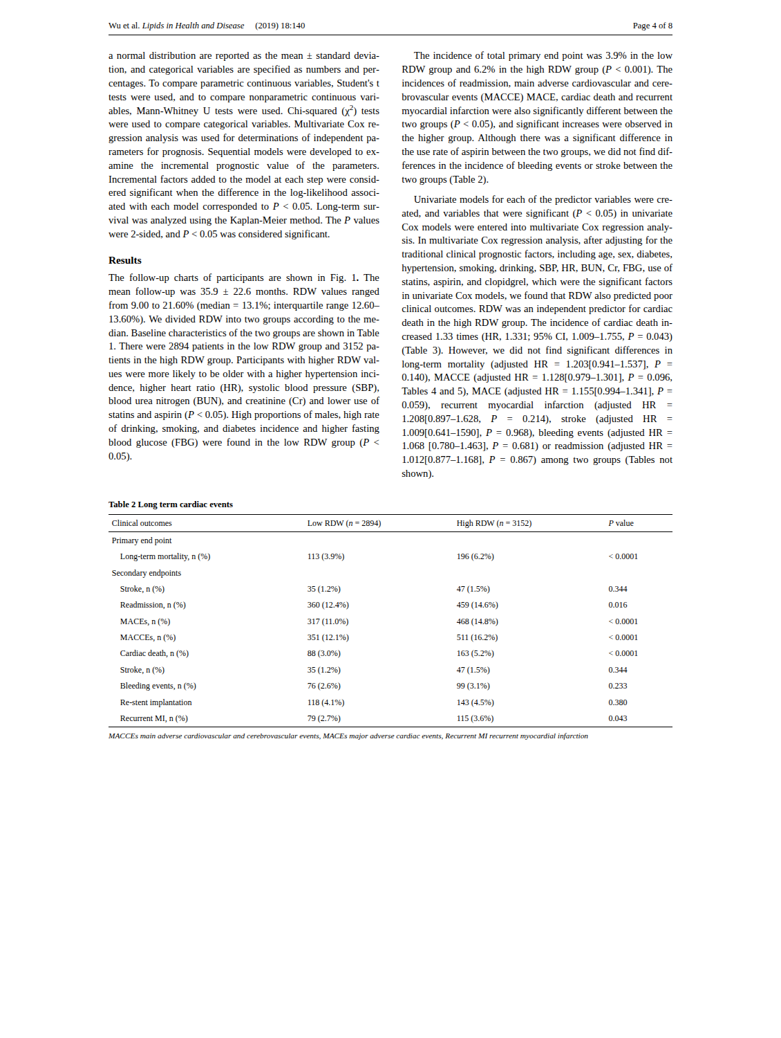Wu et al. Lipids in Health and Disease (2019) 18:140
Page 4 of 8
a normal distribution are reported as the mean ± standard deviation, and categorical variables are specified as numbers and percentages. To compare parametric continuous variables, Student's t tests were used, and to compare nonparametric continuous variables, Mann-Whitney U tests were used. Chi-squared (χ2) tests were used to compare categorical variables. Multivariate Cox regression analysis was used for determinations of independent parameters for prognosis. Sequential models were developed to examine the incremental prognostic value of the parameters. Incremental factors added to the model at each step were considered significant when the difference in the log-likelihood associated with each model corresponded to P < 0.05. Long-term survival was analyzed using the Kaplan-Meier method. The P values were 2-sided, and P < 0.05 was considered significant.
Results
The follow-up charts of participants are shown in Fig. 1. The mean follow-up was 35.9 ± 22.6 months. RDW values ranged from 9.00 to 21.60% (median = 13.1%; interquartile range 12.60–13.60%). We divided RDW into two groups according to the median. Baseline characteristics of the two groups are shown in Table 1. There were 2894 patients in the low RDW group and 3152 patients in the high RDW group. Participants with higher RDW values were more likely to be older with a higher hypertension incidence, higher heart ratio (HR), systolic blood pressure (SBP), blood urea nitrogen (BUN), and creatinine (Cr) and lower use of statins and aspirin (P < 0.05). High proportions of males, high rate of drinking, smoking, and diabetes incidence and higher fasting blood glucose (FBG) were found in the low RDW group (P < 0.05).
The incidence of total primary end point was 3.9% in the low RDW group and 6.2% in the high RDW group (P < 0.001). The incidences of readmission, main adverse cardiovascular and cerebrovascular events (MACCE) MACE, cardiac death and recurrent myocardial infarction were also significantly different between the two groups (P < 0.05), and significant increases were observed in the higher group. Although there was a significant difference in the use rate of aspirin between the two groups, we did not find differences in the incidence of bleeding events or stroke between the two groups (Table 2).
Univariate models for each of the predictor variables were created, and variables that were significant (P < 0.05) in univariate Cox models were entered into multivariate Cox regression analysis. In multivariate Cox regression analysis, after adjusting for the traditional clinical prognostic factors, including age, sex, diabetes, hypertension, smoking, drinking, SBP, HR, BUN, Cr, FBG, use of statins, aspirin, and clopidgrel, which were the significant factors in univariate Cox models, we found that RDW also predicted poor clinical outcomes. RDW was an independent predictor for cardiac death in the high RDW group. The incidence of cardiac death increased 1.33 times (HR, 1.331; 95% CI, 1.009–1.755, P = 0.043) (Table 3). However, we did not find significant differences in long-term mortality (adjusted HR = 1.203[0.941–1.537], P = 0.140), MACCE (adjusted HR = 1.128[0.979–1.301], P = 0.096, Tables 4 and 5), MACE (adjusted HR = 1.155[0.994–1.341], P = 0.059), recurrent myocardial infarction (adjusted HR = 1.208[0.897–1.628, P = 0.214), stroke (adjusted HR = 1.009[0.641–1590], P = 0.968), bleeding events (adjusted HR = 1.068 [0.780–1.463], P = 0.681) or readmission (adjusted HR = 1.012[0.877–1.168], P = 0.867) among two groups (Tables not shown).
Table 2 Long term cardiac events
| Clinical outcomes | Low RDW ( n = 2894) | High RDW ( n = 3152) | P value |
| --- | --- | --- | --- |
| Primary end point | | | |
| Long-term mortality, n (%) | 113 (3.9%) | 196 (6.2%) | < 0.0001 |
| Secondary endpoints | | | |
| Stroke, n (%) | 35 (1.2%) | 47 (1.5%) | 0.344 |
| Readmission, n (%) | 360 (12.4%) | 459 (14.6%) | 0.016 |
| MACEs, n (%) | 317 (11.0%) | 468 (14.8%) | < 0.0001 |
| MACCEs, n (%) | 351 (12.1%) | 511 (16.2%) | < 0.0001 |
| Cardiac death, n (%) | 88 (3.0%) | 163 (5.2%) | < 0.0001 |
| Stroke, n (%) | 35 (1.2%) | 47 (1.5%) | 0.344 |
| Bleeding events, n (%) | 76 (2.6%) | 99 (3.1%) | 0.233 |
| Re-stent implantation | 118 (4.1%) | 143 (4.5%) | 0.380 |
| Recurrent MI, n (%) | 79 (2.7%) | 115 (3.6%) | 0.043 |
MACCEs main adverse cardiovascular and cerebrovascular events, MACEs major adverse cardiac events, Recurrent MI recurrent myocardial infarction